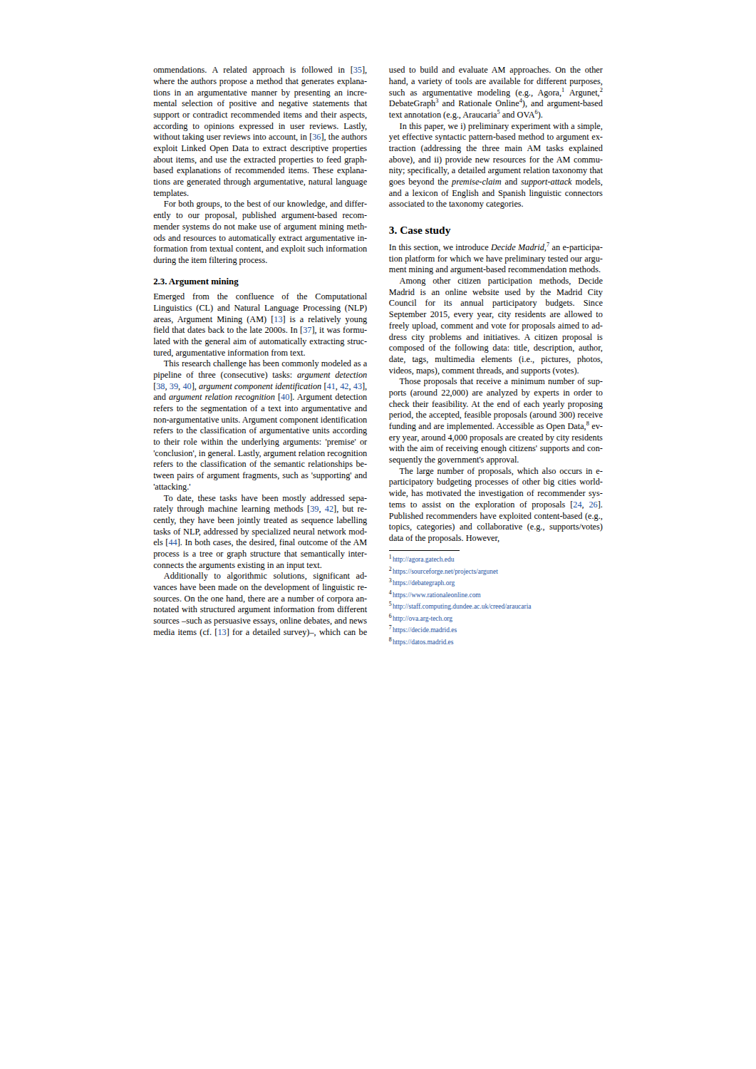ommendations. A related approach is followed in [35], where the authors propose a method that generates explanations in an argumentative manner by presenting an incremental selection of positive and negative statements that support or contradict recommended items and their aspects, according to opinions expressed in user reviews. Lastly, without taking user reviews into account, in [36], the authors exploit Linked Open Data to extract descriptive properties about items, and use the extracted properties to feed graph-based explanations of recommended items. These explanations are generated through argumentative, natural language templates.
For both groups, to the best of our knowledge, and differently to our proposal, published argument-based recommender systems do not make use of argument mining methods and resources to automatically extract argumentative information from textual content, and exploit such information during the item filtering process.
2.3. Argument mining
Emerged from the confluence of the Computational Linguistics (CL) and Natural Language Processing (NLP) areas, Argument Mining (AM) [13] is a relatively young field that dates back to the late 2000s. In [37], it was formulated with the general aim of automatically extracting structured, argumentative information from text.
This research challenge has been commonly modeled as a pipeline of three (consecutive) tasks: argument detection [38, 39, 40], argument component identification [41, 42, 43], and argument relation recognition [40]. Argument detection refers to the segmentation of a text into argumentative and non-argumentative units. Argument component identification refers to the classification of argumentative units according to their role within the underlying arguments: 'premise' or 'conclusion', in general. Lastly, argument relation recognition refers to the classification of the semantic relationships between pairs of argument fragments, such as 'supporting' and 'attacking.'
To date, these tasks have been mostly addressed separately through machine learning methods [39, 42], but recently, they have been jointly treated as sequence labelling tasks of NLP, addressed by specialized neural network models [44]. In both cases, the desired, final outcome of the AM process is a tree or graph structure that semantically interconnects the arguments existing in an input text.
Additionally to algorithmic solutions, significant advances have been made on the development of linguistic resources. On the one hand, there are a number of corpora annotated with structured argument information from different sources –such as persuasive essays, online debates, and news media items (cf. [13] for a detailed survey)–, which can be used to build and evaluate AM approaches. On the other hand, a variety of tools are available for different purposes, such as argumentative modeling (e.g., Agora,1 Argunet,2 DebateGraph3 and Rationale Online4), and argument-based text annotation (e.g., Araucaria5 and OVA6).
In this paper, we i) preliminary experiment with a simple, yet effective syntactic pattern-based method to argument extraction (addressing the three main AM tasks explained above), and ii) provide new resources for the AM community; specifically, a detailed argument relation taxonomy that goes beyond the premise-claim and support-attack models, and a lexicon of English and Spanish linguistic connectors associated to the taxonomy categories.
3. Case study
In this section, we introduce Decide Madrid,7 an e-participation platform for which we have preliminary tested our argument mining and argument-based recommendation methods.
Among other citizen participation methods, Decide Madrid is an online website used by the Madrid City Council for its annual participatory budgets. Since September 2015, every year, city residents are allowed to freely upload, comment and vote for proposals aimed to address city problems and initiatives. A citizen proposal is composed of the following data: title, description, author, date, tags, multimedia elements (i.e., pictures, photos, videos, maps), comment threads, and supports (votes).
Those proposals that receive a minimum number of supports (around 22,000) are analyzed by experts in order to check their feasibility. At the end of each yearly proposing period, the accepted, feasible proposals (around 300) receive funding and are implemented. Accessible as Open Data,8 every year, around 4,000 proposals are created by city residents with the aim of receiving enough citizens' supports and consequently the government's approval.
The large number of proposals, which also occurs in e-participatory budgeting processes of other big cities worldwide, has motivated the investigation of recommender systems to assist on the exploration of proposals [24, 26]. Published recommenders have exploited content-based (e.g., topics, categories) and collaborative (e.g., supports/votes) data of the proposals. However,
1 http://agora.gatech.edu
2 https://sourceforge.net/projects/argunet
3 https://debategraph.org
4 https://www.rationaleonline.com
5 http://staff.computing.dundee.ac.uk/creed/araucaria
6 http://ova.arg-tech.org
7 https://decide.madrid.es
8 https://datos.madrid.es